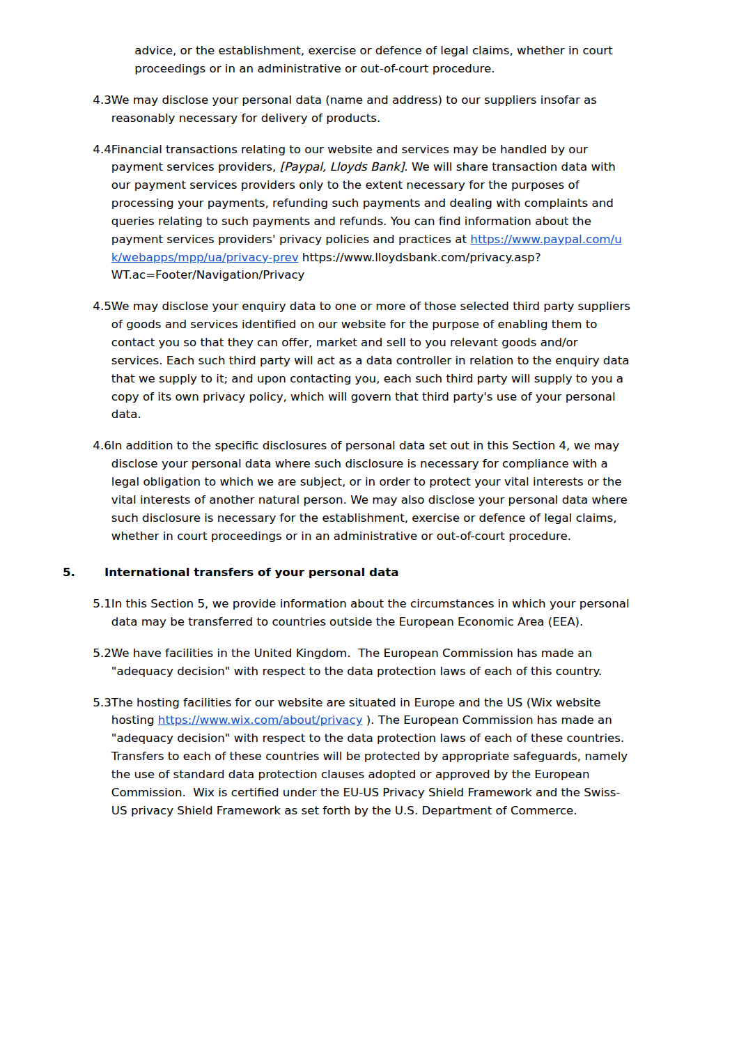advice, or the establishment, exercise or defence of legal claims, whether in court proceedings or in an administrative or out-of-court procedure.
4.3
We may disclose your personal data (name and address) to our suppliers insofar as reasonably necessary for delivery of products.
4.4
Financial transactions relating to our website and services may be handled by our payment services providers, [Paypal, Lloyds Bank]. We will share transaction data with our payment services providers only to the extent necessary for the purposes of processing your payments, refunding such payments and dealing with complaints and queries relating to such payments and refunds. You can find information about the payment services providers' privacy policies and practices at https://www.paypal.com/uk/webapps/mpp/ua/privacy-prev https://www.lloydsbank.com/privacy.asp?WT.ac=Footer/Navigation/Privacy
4.5
We may disclose your enquiry data to one or more of those selected third party suppliers of goods and services identified on our website for the purpose of enabling them to contact you so that they can offer, market and sell to you relevant goods and/or services. Each such third party will act as a data controller in relation to the enquiry data that we supply to it; and upon contacting you, each such third party will supply to you a copy of its own privacy policy, which will govern that third party's use of your personal data.
4.6
In addition to the specific disclosures of personal data set out in this Section 4, we may disclose your personal data where such disclosure is necessary for compliance with a legal obligation to which we are subject, or in order to protect your vital interests or the vital interests of another natural person. We may also disclose your personal data where such disclosure is necessary for the establishment, exercise or defence of legal claims, whether in court proceedings or in an administrative or out-of-court procedure.
5. International transfers of your personal data
5.1
In this Section 5, we provide information about the circumstances in which your personal data may be transferred to countries outside the European Economic Area (EEA).
5.2
We have facilities in the United Kingdom. The European Commission has made an "adequacy decision" with respect to the data protection laws of each of this country.
5.3
The hosting facilities for our website are situated in Europe and the US (Wix website hosting https://www.wix.com/about/privacy ). The European Commission has made an "adequacy decision" with respect to the data protection laws of each of these countries. Transfers to each of these countries will be protected by appropriate safeguards, namely the use of standard data protection clauses adopted or approved by the European Commission. Wix is certified under the EU-US Privacy Shield Framework and the Swiss-US privacy Shield Framework as set forth by the U.S. Department of Commerce.